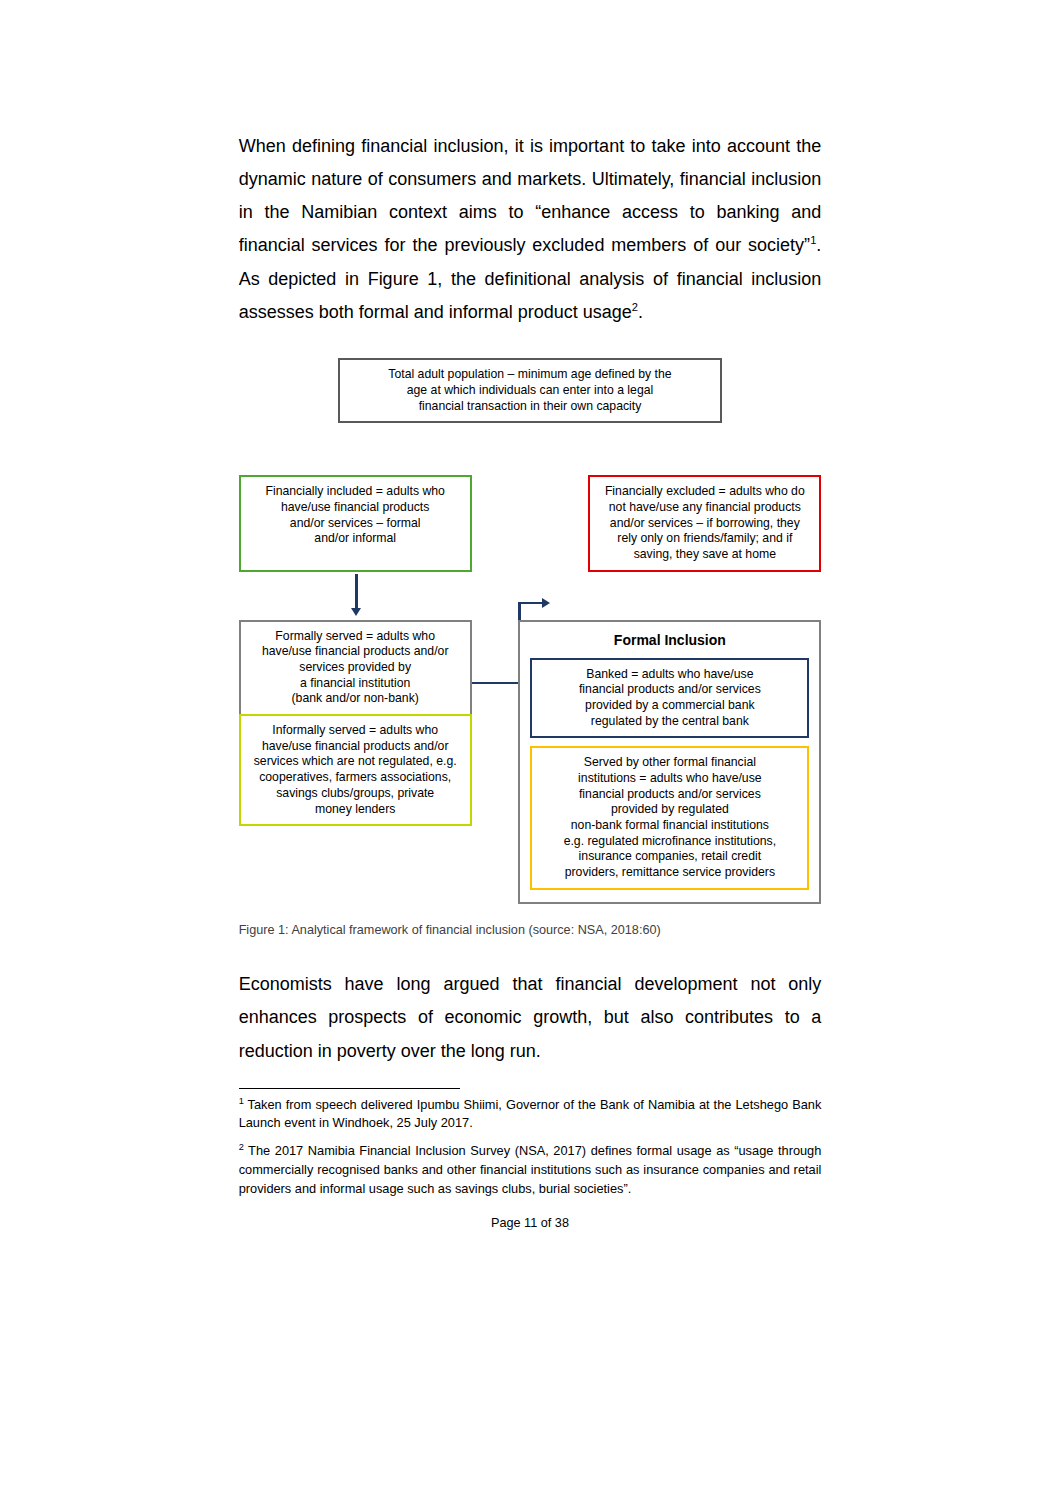When defining financial inclusion, it is important to take into account the dynamic nature of consumers and markets. Ultimately, financial inclusion in the Namibian context aims to “enhance access to banking and financial services for the previously excluded members of our society”1. As depicted in Figure 1, the definitional analysis of financial inclusion assesses both formal and informal product usage2.
Total adult population – minimum age defined by the
age at which individuals can enter into a legal
financial transaction in their own capacity
Financially included = adults who
have/use financial products
and/or services – formal
and/or informal
Financially excluded = adults who do
not have/use any financial products
and/or services – if borrowing, they
rely only on friends/family; and if
saving, they save at home
Formally served = adults who
have/use financial products and/or
services provided by
a financial institution
(bank and/or non-bank)
Informally served = adults who
have/use financial products and/or
services which are not regulated, e.g.
cooperatives, farmers associations,
savings clubs/groups, private
money lenders
Formal Inclusion
Banked = adults who have/use
financial products and/or services
provided by a commercial bank
regulated by the central bank
Served by other formal financial
institutions = adults who have/use
financial products and/or services
provided by regulated
non-bank formal financial institutions
e.g. regulated microfinance institutions,
insurance companies, retail credit
providers, remittance service providers
Figure 1: Analytical framework of financial inclusion (source: NSA, 2018:60)
Economists have long argued that financial development not only enhances prospects of economic growth, but also contributes to a reduction in poverty over the long run.
1 Taken from speech delivered Ipumbu Shiimi, Governor of the Bank of Namibia at the Letshego Bank Launch event in Windhoek, 25 July 2017.
2 The 2017 Namibia Financial Inclusion Survey (NSA, 2017) defines formal usage as “usage through commercially recognised banks and other financial institutions such as insurance companies and retail providers and informal usage such as savings clubs, burial societies”.
Page 11 of 38